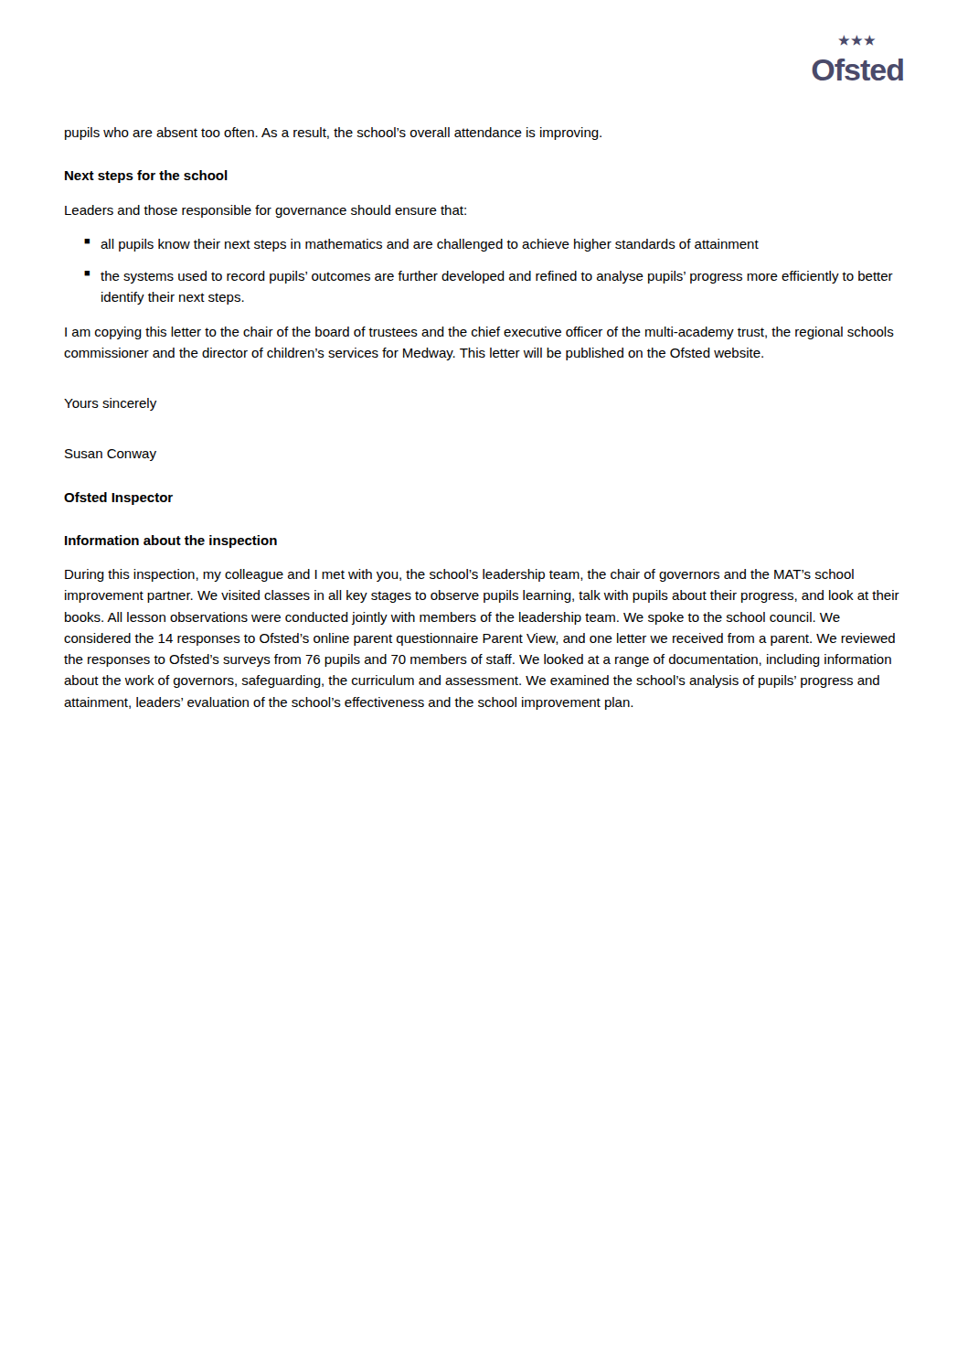★★★Ofsted
pupils who are absent too often. As a result, the school’s overall attendance is improving.
Next steps for the school
Leaders and those responsible for governance should ensure that:
all pupils know their next steps in mathematics and are challenged to achieve higher standards of attainment
the systems used to record pupils’ outcomes are further developed and refined to analyse pupils’ progress more efficiently to better identify their next steps.
I am copying this letter to the chair of the board of trustees and the chief executive officer of the multi-academy trust, the regional schools commissioner and the director of children’s services for Medway. This letter will be published on the Ofsted website.
Yours sincerely
Susan Conway
Ofsted Inspector
Information about the inspection
During this inspection, my colleague and I met with you, the school’s leadership team, the chair of governors and the MAT’s school improvement partner. We visited classes in all key stages to observe pupils learning, talk with pupils about their progress, and look at their books. All lesson observations were conducted jointly with members of the leadership team. We spoke to the school council. We considered the 14 responses to Ofsted’s online parent questionnaire Parent View, and one letter we received from a parent. We reviewed the responses to Ofsted’s surveys from 76 pupils and 70 members of staff. We looked at a range of documentation, including information about the work of governors, safeguarding, the curriculum and assessment. We examined the school’s analysis of pupils’ progress and attainment, leaders’ evaluation of the school’s effectiveness and the school improvement plan.